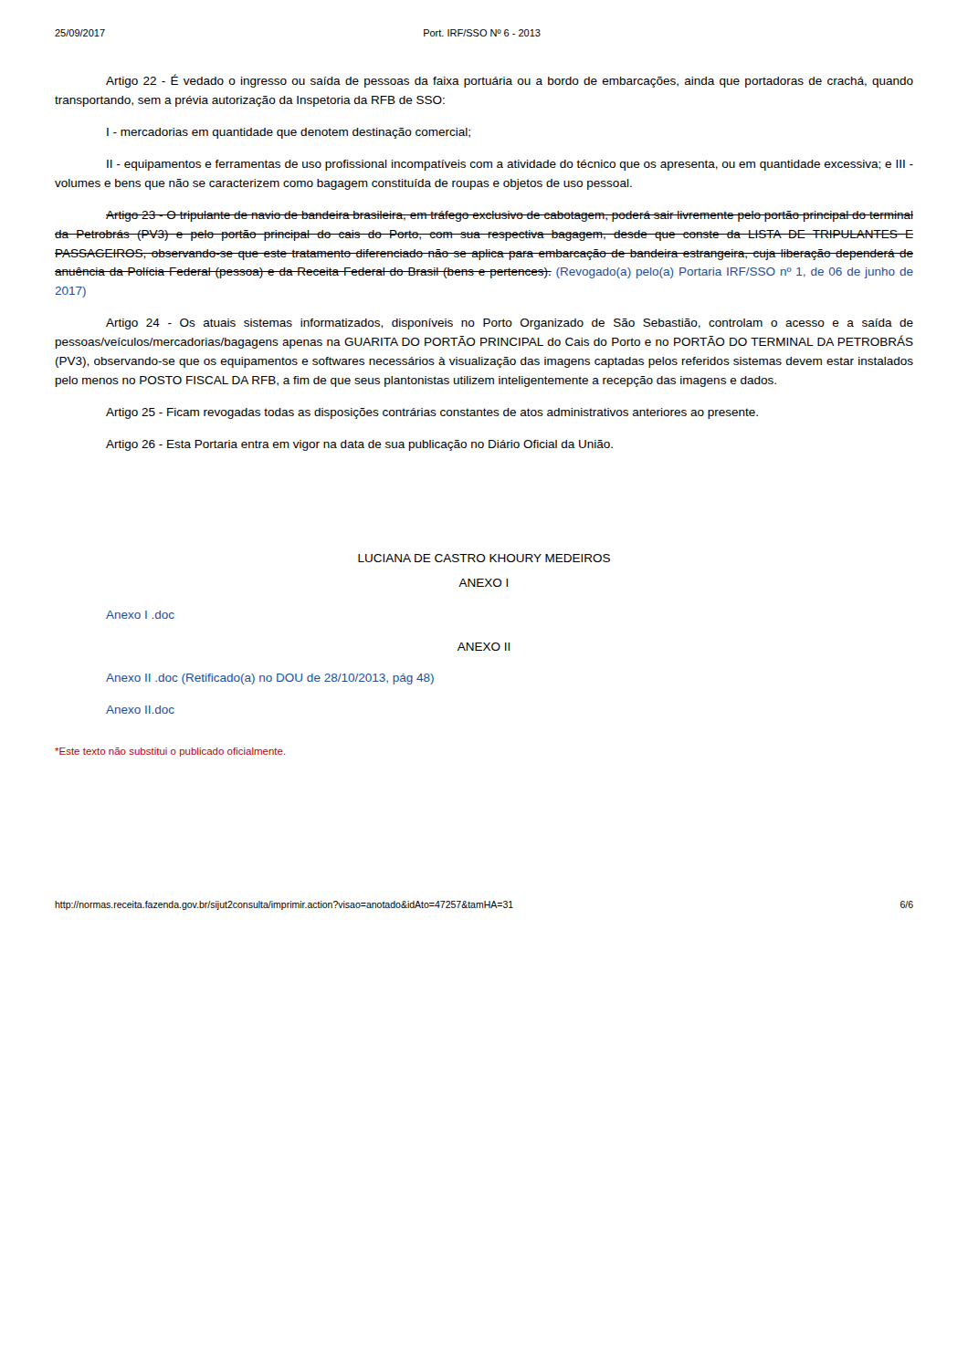25/09/2017
Port. IRF/SSO Nº 6 - 2013
Artigo 22 - É vedado o ingresso ou saída de pessoas da faixa portuária ou a bordo de embarcações, ainda que portadoras de crachá, quando transportando, sem a prévia autorização da Inspetoria da RFB de SSO:
I - mercadorias em quantidade que denotem destinação comercial;
II - equipamentos e ferramentas de uso profissional incompatíveis com a atividade do técnico que os apresenta, ou em quantidade excessiva; e III - volumes e bens que não se caracterizem como bagagem constituída de roupas e objetos de uso pessoal.
Artigo 23 - O tripulante de navio de bandeira brasileira, em tráfego exclusivo de cabotagem, poderá sair livremente pelo portão principal do terminal da Petrobrás (PV3) e pelo portão principal do cais do Porto, com sua respectiva bagagem, desde que conste da LISTA DE TRIPULANTES E PASSAGEIROS, observando-se que este tratamento diferenciado não se aplica para embarcação de bandeira estrangeira, cuja liberação dependerá de anuência da Polícia Federal (pessoa) e da Receita Federal do Brasil (bens e pertences). (Revogado(a) pelo(a) Portaria IRF/SSO nº 1, de 06 de junho de 2017)
Artigo 24 - Os atuais sistemas informatizados, disponíveis no Porto Organizado de São Sebastião, controlam o acesso e a saída de pessoas/veículos/mercadorias/bagagens apenas na GUARITA DO PORTÃO PRINCIPAL do Cais do Porto e no PORTÃO DO TERMINAL DA PETROBRÁS (PV3), observando-se que os equipamentos e softwares necessários à visualização das imagens captadas pelos referidos sistemas devem estar instalados pelo menos no POSTO FISCAL DA RFB, a fim de que seus plantonistas utilizem inteligentemente a recepção das imagens e dados.
Artigo 25 - Ficam revogadas todas as disposições contrárias constantes de atos administrativos anteriores ao presente.
Artigo 26 - Esta Portaria entra em vigor na data de sua publicação no Diário Oficial da União.
LUCIANA DE CASTRO KHOURY MEDEIROS
ANEXO I
Anexo I .doc
ANEXO II
Anexo II .doc (Retificado(a) no DOU de 28/10/2013, pág 48)
Anexo II.doc
*Este texto não substitui o publicado oficialmente.
http://normas.receita.fazenda.gov.br/sijut2consulta/imprimir.action?visao=anotado&idAto=47257&tamHA=31
6/6